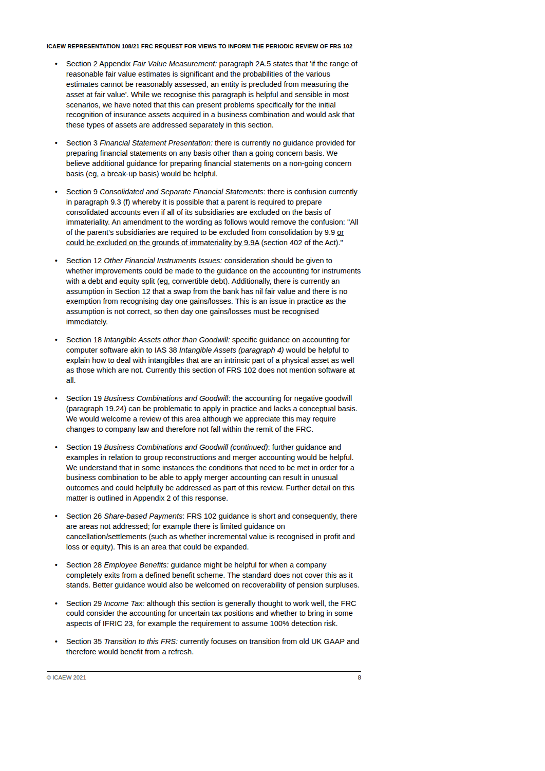ICAEW Representation 108/21 FRC Request for Views to Inform the Periodic Review of FRS 102
Section 2 Appendix Fair Value Measurement: paragraph 2A.5 states that 'if the range of reasonable fair value estimates is significant and the probabilities of the various estimates cannot be reasonably assessed, an entity is precluded from measuring the asset at fair value'. While we recognise this paragraph is helpful and sensible in most scenarios, we have noted that this can present problems specifically for the initial recognition of insurance assets acquired in a business combination and would ask that these types of assets are addressed separately in this section.
Section 3 Financial Statement Presentation: there is currently no guidance provided for preparing financial statements on any basis other than a going concern basis. We believe additional guidance for preparing financial statements on a non-going concern basis (eg, a break-up basis) would be helpful.
Section 9 Consolidated and Separate Financial Statements: there is confusion currently in paragraph 9.3 (f) whereby it is possible that a parent is required to prepare consolidated accounts even if all of its subsidiaries are excluded on the basis of immateriality. An amendment to the wording as follows would remove the confusion: "All of the parent's subsidiaries are required to be excluded from consolidation by 9.9 or could be excluded on the grounds of immateriality by 9.9A (section 402 of the Act)."
Section 12 Other Financial Instruments Issues: consideration should be given to whether improvements could be made to the guidance on the accounting for instruments with a debt and equity split (eg, convertible debt). Additionally, there is currently an assumption in Section 12 that a swap from the bank has nil fair value and there is no exemption from recognising day one gains/losses. This is an issue in practice as the assumption is not correct, so then day one gains/losses must be recognised immediately.
Section 18 Intangible Assets other than Goodwill: specific guidance on accounting for computer software akin to IAS 38 Intangible Assets (paragraph 4) would be helpful to explain how to deal with intangibles that are an intrinsic part of a physical asset as well as those which are not. Currently this section of FRS 102 does not mention software at all.
Section 19 Business Combinations and Goodwill: the accounting for negative goodwill (paragraph 19.24) can be problematic to apply in practice and lacks a conceptual basis. We would welcome a review of this area although we appreciate this may require changes to company law and therefore not fall within the remit of the FRC.
Section 19 Business Combinations and Goodwill (continued): further guidance and examples in relation to group reconstructions and merger accounting would be helpful. We understand that in some instances the conditions that need to be met in order for a business combination to be able to apply merger accounting can result in unusual outcomes and could helpfully be addressed as part of this review. Further detail on this matter is outlined in Appendix 2 of this response.
Section 26 Share-based Payments: FRS 102 guidance is short and consequently, there are areas not addressed; for example there is limited guidance on cancellation/settlements (such as whether incremental value is recognised in profit and loss or equity). This is an area that could be expanded.
Section 28 Employee Benefits: guidance might be helpful for when a company completely exits from a defined benefit scheme. The standard does not cover this as it stands. Better guidance would also be welcomed on recoverability of pension surpluses.
Section 29 Income Tax: although this section is generally thought to work well, the FRC could consider the accounting for uncertain tax positions and whether to bring in some aspects of IFRIC 23, for example the requirement to assume 100% detection risk.
Section 35 Transition to this FRS: currently focuses on transition from old UK GAAP and therefore would benefit from a refresh.
© ICAEW 2021 8